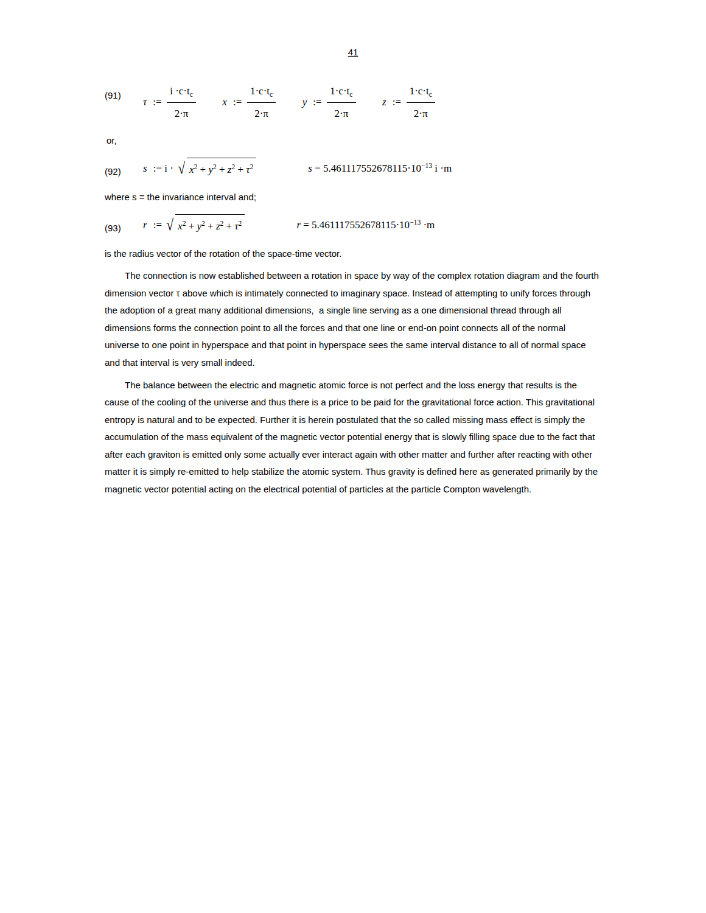41
(91)
τ := i ·c·tc 2·π x := 1·c·tc 2·π y := 1·c·tc 2·π z := 1·c·tc 2·π
or,
(92)
s := i · √ x2 + y2 + z2 + τ2 s = 5.461117552678115·10−13 i ·m
where s = the invariance interval and;
(93)
r := √ x2 + y2 + z2 + τ2 r = 5.461117552678115·10−13 ·m
is the radius vector of the rotation of the space-time vector.
The connection is now established between a rotation in space by way of the complex rotation diagram and the fourth dimension vector τ above which is intimately connected to imaginary space. Instead of attempting to unify forces through the adoption of a great many additional dimensions, a single line serving as a one dimensional thread through all dimensions forms the connection point to all the forces and that one line or end-on point connects all of the normal universe to one point in hyperspace and that point in hyperspace sees the same interval distance to all of normal space and that interval is very small indeed.
The balance between the electric and magnetic atomic force is not perfect and the loss energy that results is the cause of the cooling of the universe and thus there is a price to be paid for the gravitational force action. This gravitational entropy is natural and to be expected. Further it is herein postulated that the so called missing mass effect is simply the accumulation of the mass equivalent of the magnetic vector potential energy that is slowly filling space due to the fact that after each graviton is emitted only some actually ever interact again with other matter and further after reacting with other matter it is simply re-emitted to help stabilize the atomic system. Thus gravity is defined here as generated primarily by the magnetic vector potential acting on the electrical potential of particles at the particle Compton wavelength.